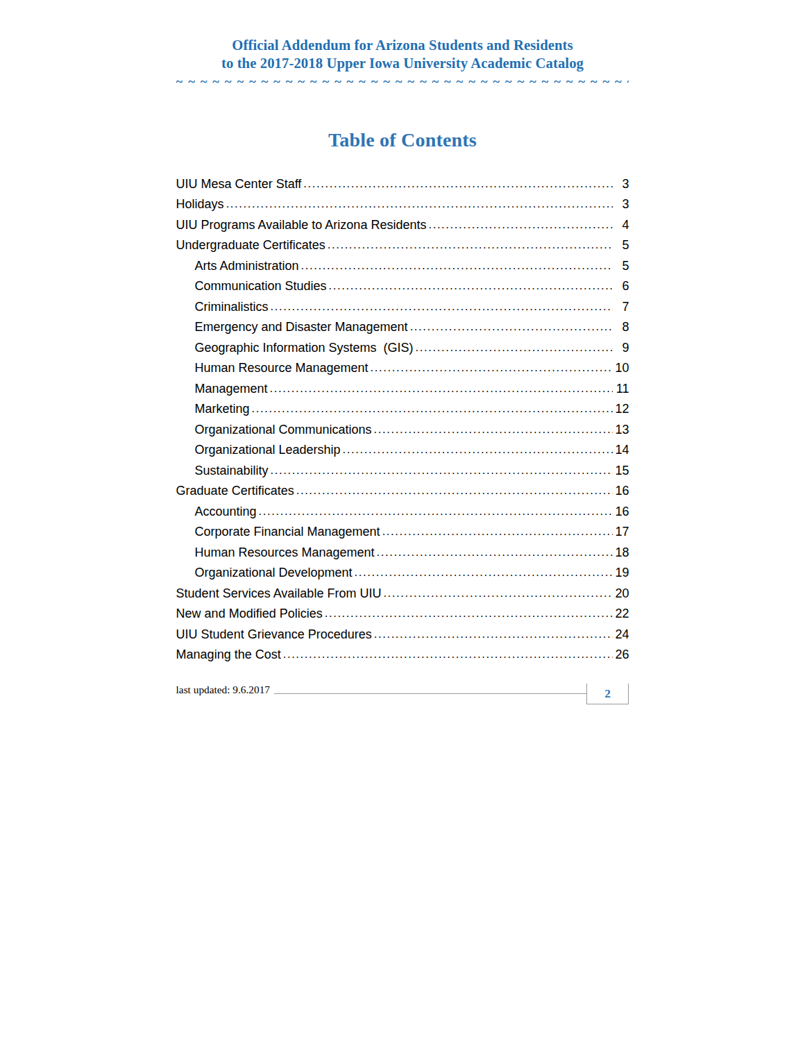Official Addendum for Arizona Students and Residents
to the 2017-2018 Upper Iowa University Academic Catalog
~ ~ ~ ~ ~ ~ ~ ~ ~ ~ ~ ~ ~ ~ ~ ~ ~ ~ ~ ~ ~ ~ ~ ~ ~ ~ ~ ~ ~ ~ ~ ~ ~ ~ ~ ~ ~ ~ ~ ~ ~ ~ ~ ~ ~ ~ ~ ~ ~ ~
Table of Contents
UIU Mesa Center Staff .................................................................................................................. 3
Holidays ................................................................................................................................. 3
UIU Programs Available to Arizona Residents ........................................................................... 4
Undergraduate Certificates ....................................................................................................... 5
Arts Administration ................................................................................................................ 5
Communication Studies ......................................................................................................... 6
Criminalistics ....................................................................................................................... 7
Emergency and Disaster Management .................................................................................... 8
Geographic Information Systems (GIS) ................................................................................. 9
Human Resource Management ............................................................................................. 10
Management ......................................................................................................................... 11
Marketing .............................................................................................................................. 12
Organizational Communications ............................................................................................. 13
Organizational Leadership ....................................................................................................... 14
Sustainability ....................................................................................................................... 15
Graduate Certificates .................................................................................................................. 16
Accounting ............................................................................................................................ 16
Corporate Financial Management ........................................................................................... 17
Human Resources Management ............................................................................................. 18
Organizational Development .................................................................................................... 19
Student Services Available From UIU ......................................................................................... 20
New and Modified Policies ......................................................................................................... 22
UIU Student Grievance Procedures ............................................................................................ 24
Managing the Cost ..................................................................................................................... 26
last updated: 9.6.2017
2